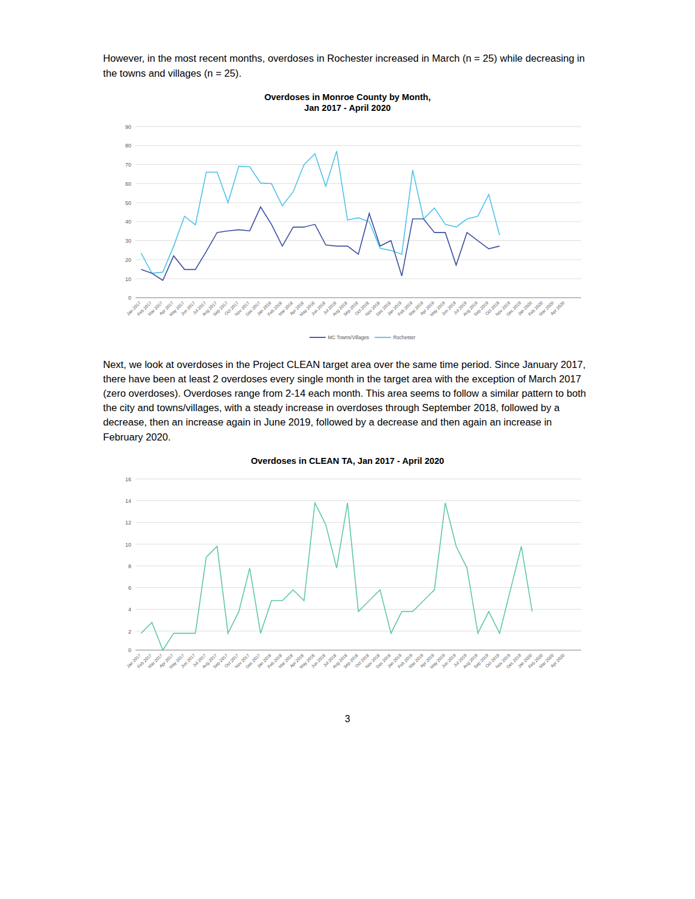However, in the most recent months, overdoses in Rochester increased in March (n = 25) while decreasing in the towns and villages (n = 25).
Overdoses in Monroe County by Month,
Jan 2017 - April 2020
90 80 70 60 50 40 30 20 10 0 Jan 2017 Feb 2017 Mar 2017 Apr 2017 May 2017 Jun 2017 Jul 2017 Aug 2017 Sep 2017 Oct 2017 Nov 2017 Dec 2017 Jan 2018 Feb 2018 Mar 2018 Apr 2018 May 2018 Jun 2018 Jul 2018 Aug 2018 Sep 2018 Oct 2018 Nov 2018 Dec 2018 Jan 2019 Feb 2019 Mar 2019 Apr 2019 May 2019 Jun 2019 Jul 2019 Aug 2019 Sep 2019 Oct 2019 Nov 2019 Dec 2019 Jan 2020 Feb 2020 Mar 2020 Apr 2020 MC Towns/Villages Rochester
Next, we look at overdoses in the Project CLEAN target area over the same time period. Since January 2017, there have been at least 2 overdoses every single month in the target area with the exception of March 2017 (zero overdoses). Overdoses range from 2-14 each month. This area seems to follow a similar pattern to both the city and towns/villages, with a steady increase in overdoses through September 2018, followed by a decrease, then an increase again in June 2019, followed by a decrease and then again an increase in February 2020.
Overdoses in CLEAN TA, Jan 2017 - April 2020
16 14 12 10 8 6 4 2 0 Jan 2017 Feb 2017 Mar 2017 Apr 2017 May 2017 Jun 2017 Jul 2017 Aug 2017 Sep 2017 Oct 2017 Nov 2017 Dec 2017 Jan 2018 Feb 2018 Mar 2018 Apr 2018 May 2018 Jun 2018 Jul 2018 Aug 2018 Sep 2018 Oct 2018 Nov 2018 Dec 2018 Jan 2019 Feb 2019 Mar 2019 Apr 2019 May 2019 Jun 2019 Jul 2019 Aug 2019 Sep 2019 Oct 2019 Nov 2019 Dec 2019 Jan 2020 Feb 2020 Mar 2020 Apr 2020
3